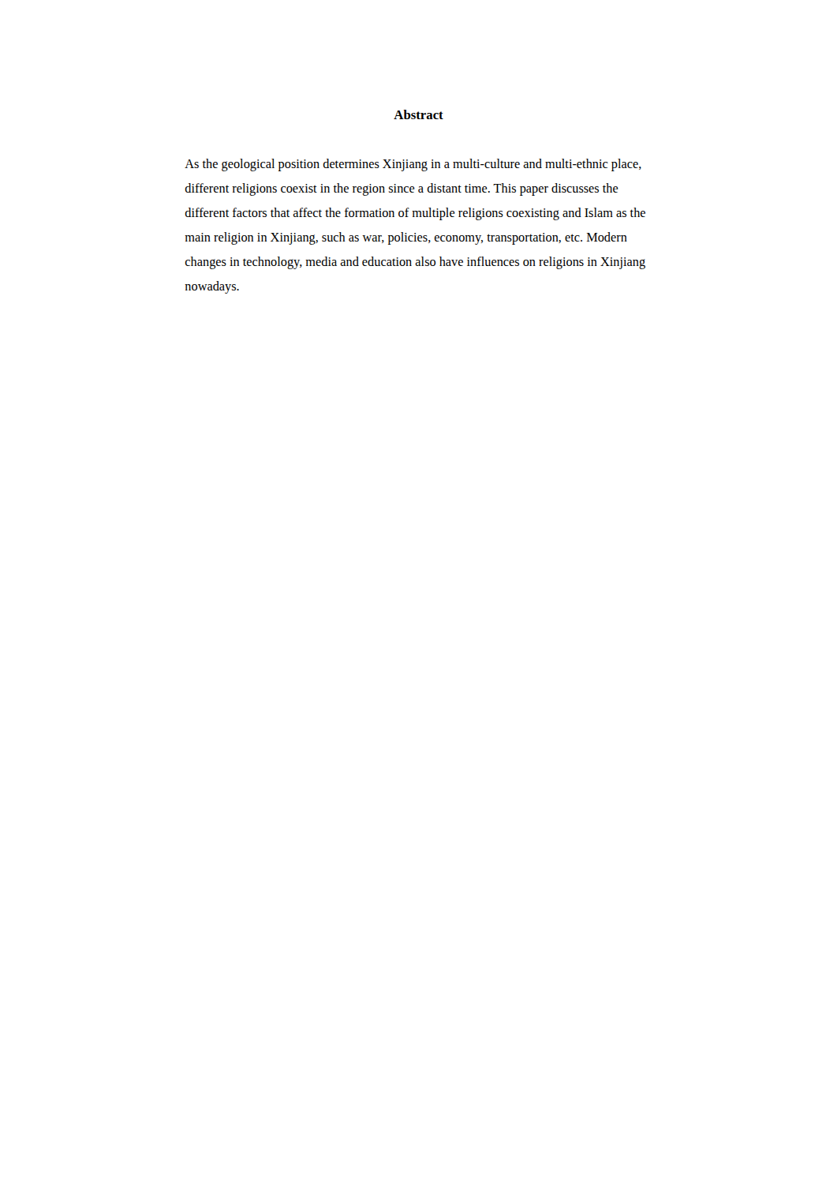Abstract
As the geological position determines Xinjiang in a multi-culture and multi-ethnic place, different religions coexist in the region since a distant time. This paper discusses the different factors that affect the formation of multiple religions coexisting and Islam as the main religion in Xinjiang, such as war, policies, economy, transportation, etc. Modern changes in technology, media and education also have influences on religions in Xinjiang nowadays.